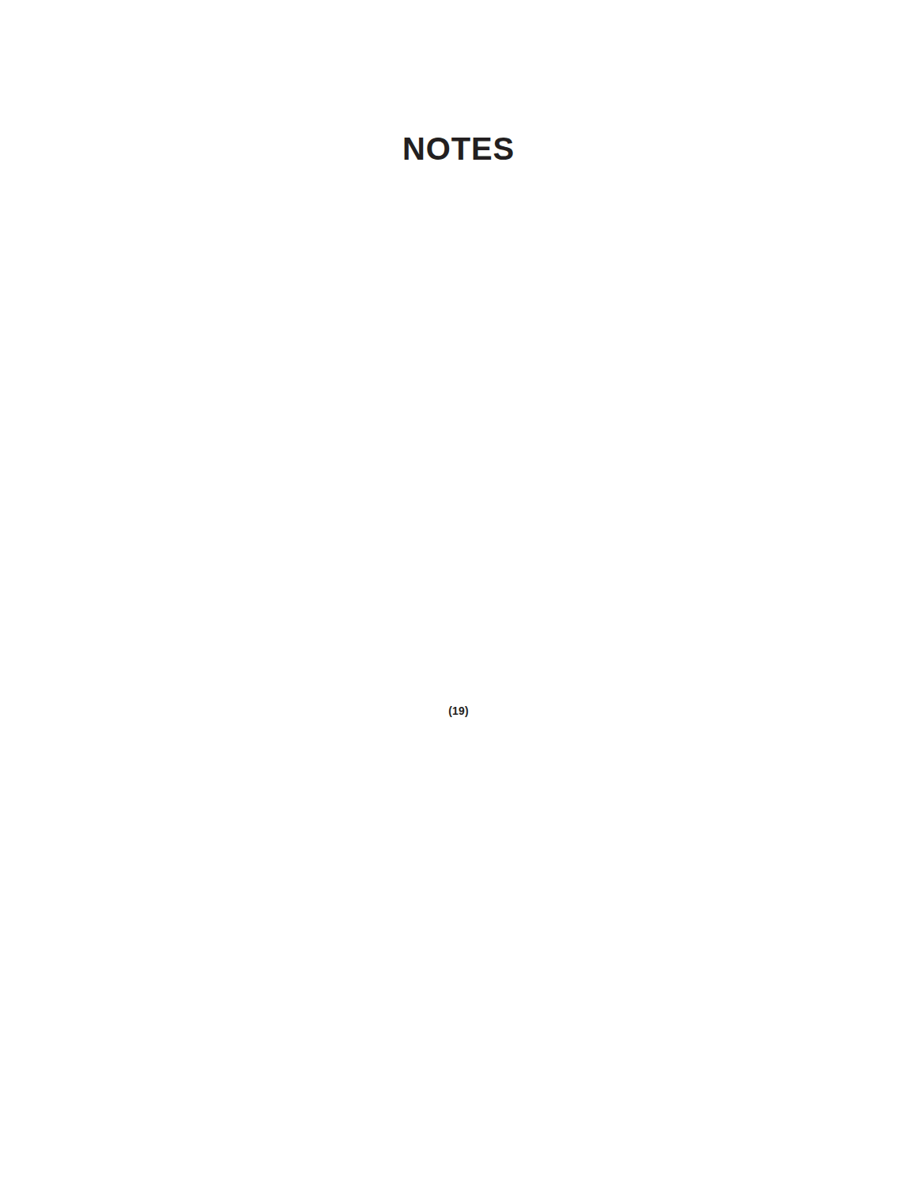NOTES
(19)